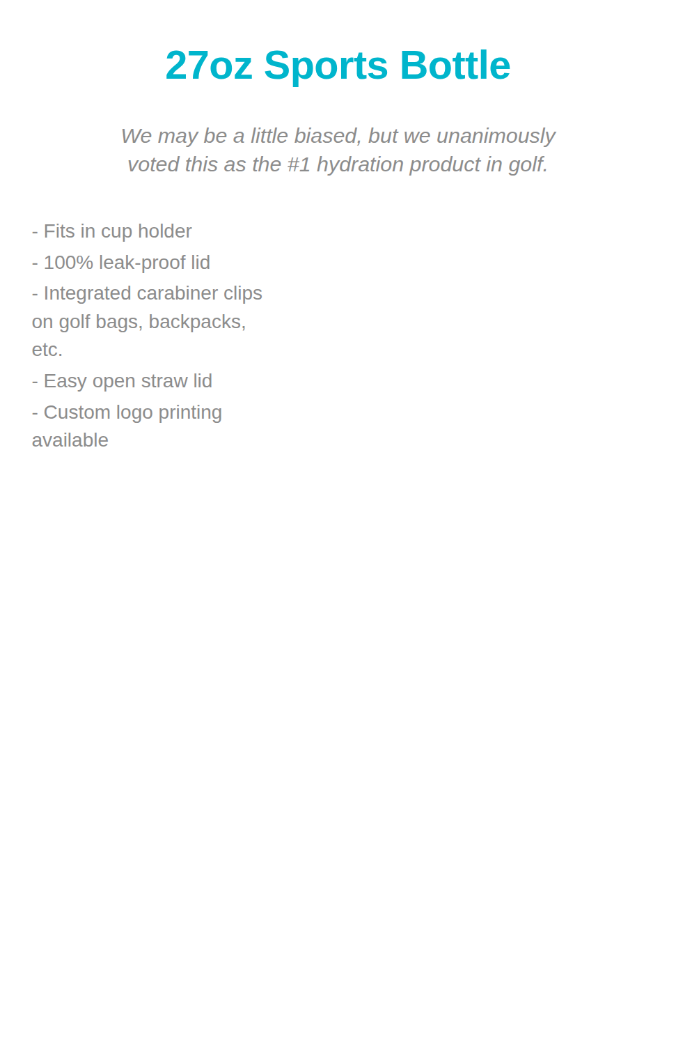27oz Sports Bottle
We may be a little biased, but we unanimously voted this as the #1 hydration product in golf.
Fits in cup holder
100% leak-proof lid
Integrated carabiner clips on golf bags, backpacks, etc.
Easy open straw lid
Custom logo printing available